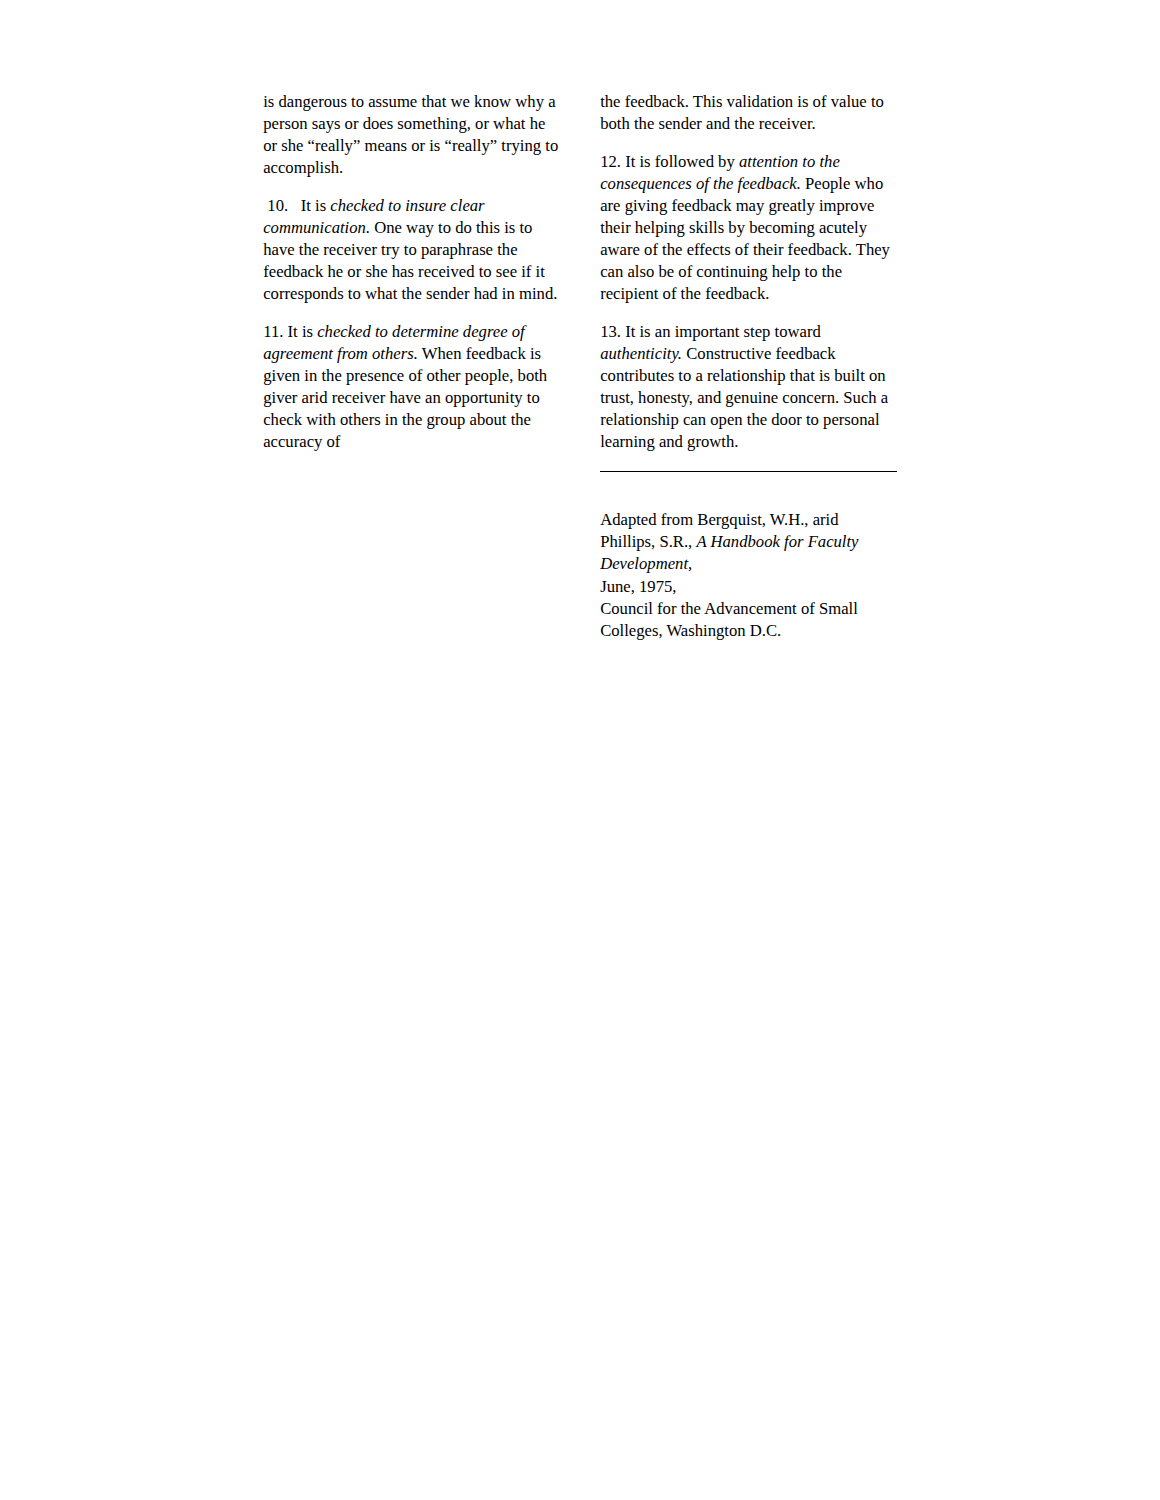is dangerous to assume that we know why a person says or does something, or what he or she “really” means or is “really” trying to accomplish.
10. It is checked to insure clear communication. One way to do this is to have the receiver try to paraphrase the feedback he or she has received to see if it corresponds to what the sender had in mind.
11. It is checked to determine degree of agreement from others. When feedback is given in the presence of other people, both giver arid receiver have an opportunity to check with others in the group about the accuracy of
the feedback. This validation is of value to both the sender and the receiver.
12. It is followed by attention to the consequences of the feedback. People who are giving feedback may greatly improve their helping skills by becoming acutely aware of the effects of their feedback. They can also be of continuing help to the recipient of the feedback.
13. It is an important step toward authenticity. Constructive feedback contributes to a relationship that is built on trust, honesty, and genuine concern. Such a relationship can open the door to personal learning and growth.
Adapted from Bergquist, W.H., arid Phillips, S.R., A Handbook for Faculty Development,
June, 1975,
Council for the Advancement of Small Colleges, Washington D.C.